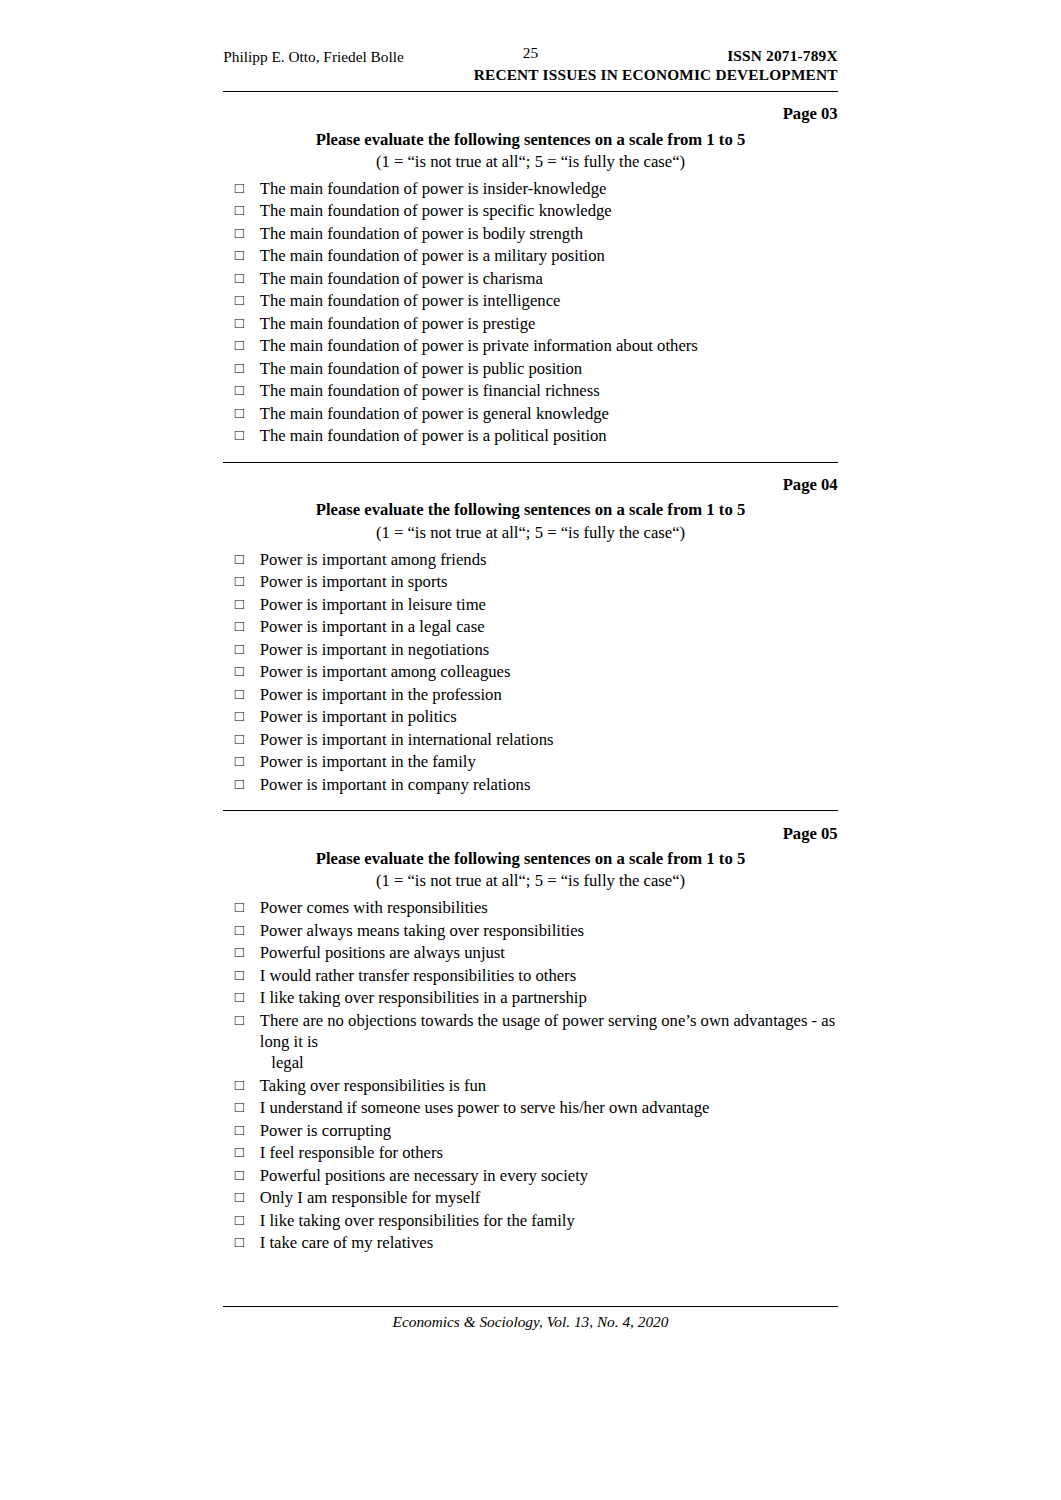25
Philipp E. Otto, Friedel Bolle
ISSN 2071-789X
RECENT ISSUES IN ECONOMIC DEVELOPMENT
Page 03
Please evaluate the following sentences on a scale from 1 to 5
(1 = “is not true at all“; 5 = “is fully the case“)
The main foundation of power is insider-knowledge
The main foundation of power is specific knowledge
The main foundation of power is bodily strength
The main foundation of power is a military position
The main foundation of power is charisma
The main foundation of power is intelligence
The main foundation of power is prestige
The main foundation of power is private information about others
The main foundation of power is public position
The main foundation of power is financial richness
The main foundation of power is general knowledge
The main foundation of power is a political position
Page 04
Please evaluate the following sentences on a scale from 1 to 5
(1 = “is not true at all“; 5 = “is fully the case“)
Power is important among friends
Power is important in sports
Power is important in leisure time
Power is important in a legal case
Power is important in negotiations
Power is important among colleagues
Power is important in the profession
Power is important in politics
Power is important in international relations
Power is important in the family
Power is important in company relations
Page 05
Please evaluate the following sentences on a scale from 1 to 5
(1 = “is not true at all“; 5 = “is fully the case“)
Power comes with responsibilities
Power always means taking over responsibilities
Powerful positions are always unjust
I would rather transfer responsibilities to others
I like taking over responsibilities in a partnership
There are no objections towards the usage of power serving one’s own advantages - as long it islegal
Taking over responsibilities is fun
I understand if someone uses power to serve his/her own advantage
Power is corrupting
I feel responsible for others
Powerful positions are necessary in every society
Only I am responsible for myself
I like taking over responsibilities for the family
I take care of my relatives
Economics & Sociology, Vol. 13, No. 4, 2020